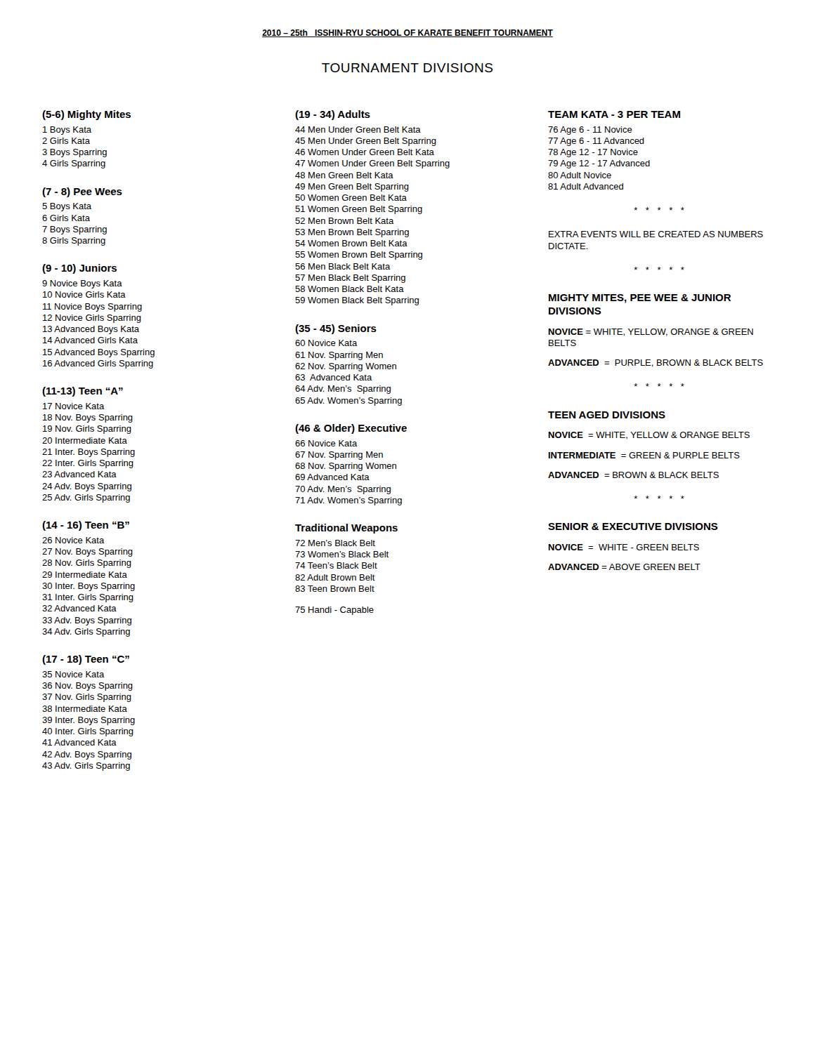2010 – 25th ISSHIN-RYU SCHOOL OF KARATE BENEFIT TOURNAMENT
TOURNAMENT DIVISIONS
(5-6) Mighty Mites
1 Boys Kata
2 Girls Kata
3 Boys Sparring
4 Girls Sparring
(7 - 8) Pee Wees
5 Boys Kata
6 Girls Kata
7 Boys Sparring
8 Girls Sparring
(9 - 10) Juniors
9 Novice Boys Kata
10 Novice Girls Kata
11 Novice Boys Sparring
12 Novice Girls Sparring
13 Advanced Boys Kata
14 Advanced Girls Kata
15 Advanced Boys Sparring
16 Advanced Girls Sparring
(11-13) Teen “A”
17 Novice Kata
18 Nov. Boys Sparring
19 Nov. Girls Sparring
20 Intermediate Kata
21 Inter. Boys Sparring
22 Inter. Girls Sparring
23 Advanced Kata
24 Adv. Boys Sparring
25 Adv. Girls Sparring
(14 - 16) Teen “B”
26 Novice Kata
27 Nov. Boys Sparring
28 Nov. Girls Sparring
29 Intermediate Kata
30 Inter. Boys Sparring
31 Inter. Girls Sparring
32 Advanced Kata
33 Adv. Boys Sparring
34 Adv. Girls Sparring
(17 - 18) Teen “C”
35 Novice Kata
36 Nov. Boys Sparring
37 Nov. Girls Sparring
38 Intermediate Kata
39 Inter. Boys Sparring
40 Inter. Girls Sparring
41 Advanced Kata
42 Adv. Boys Sparring
43 Adv. Girls Sparring
(19 - 34) Adults
44 Men Under Green Belt Kata
45 Men Under Green Belt Sparring
46 Women Under Green Belt Kata
47 Women Under Green Belt Sparring
48 Men Green Belt Kata
49 Men Green Belt Sparring
50 Women Green Belt Kata
51 Women Green Belt Sparring
52 Men Brown Belt Kata
53 Men Brown Belt Sparring
54 Women Brown Belt Kata
55 Women Brown Belt Sparring
56 Men Black Belt Kata
57 Men Black Belt Sparring
58 Women Black Belt Kata
59 Women Black Belt Sparring
(35 - 45) Seniors
60 Novice Kata
61 Nov. Sparring Men
62 Nov. Sparring Women
63 Advanced Kata
64 Adv. Men’s Sparring
65 Adv. Women’s Sparring
(46 & Older) Executive
66 Novice Kata
67 Nov. Sparring Men
68 Nov. Sparring Women
69 Advanced Kata
70 Adv. Men’s Sparring
71 Adv. Women’s Sparring
Traditional Weapons
72 Men’s Black Belt
73 Women’s Black Belt
74 Teen’s Black Belt
82 Adult Brown Belt
83 Teen Brown Belt
75 Handi - Capable
TEAM KATA - 3 PER TEAM
76 Age 6 - 11 Novice
77 Age 6 - 11 Advanced
78 Age 12 - 17 Novice
79 Age 12 - 17 Advanced
80 Adult Novice
81 Adult Advanced
* * * * *
EXTRA EVENTS WILL BE CREATED AS NUMBERS DICTATE.
* * * * *
MIGHTY MITES, PEE WEE & JUNIOR DIVISIONS
NOVICE = WHITE, YELLOW, ORANGE & GREEN BELTS
ADVANCED = PURPLE, BROWN & BLACK BELTS
* * * * *
TEEN AGED DIVISIONS
NOVICE = WHITE, YELLOW & ORANGE BELTS
INTERMEDIATE = GREEN & PURPLE BELTS
ADVANCED = BROWN & BLACK BELTS
* * * * *
SENIOR & EXECUTIVE DIVISIONS
NOVICE = WHITE - GREEN BELTS
ADVANCED = ABOVE GREEN BELT